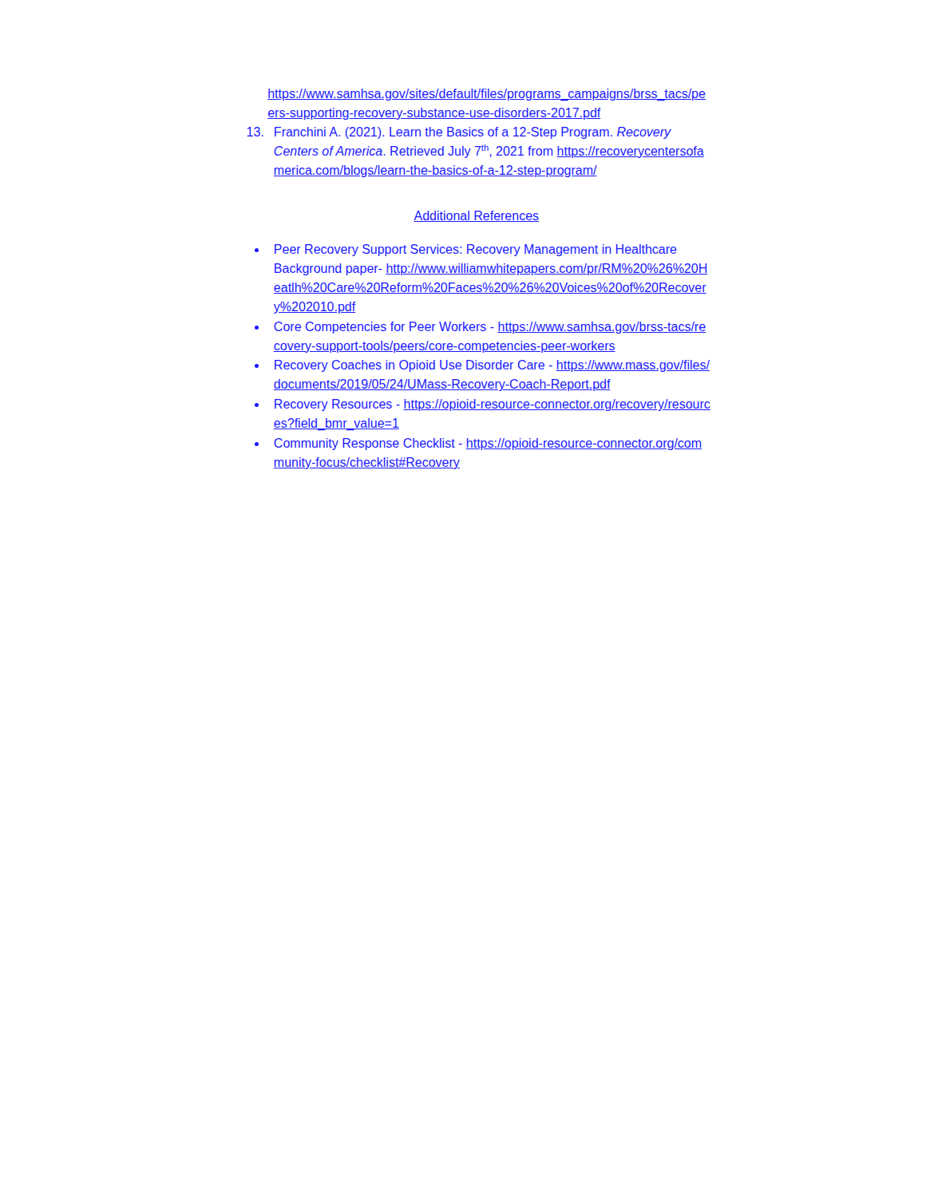https://www.samhsa.gov/sites/default/files/programs_campaigns/brss_tacs/peers-supporting-recovery-substance-use-disorders-2017.pdf
Franchini A. (2021). Learn the Basics of a 12-Step Program. Recovery Centers of America. Retrieved July 7th, 2021 from https://recoverycentersofamerica.com/blogs/learn-the-basics-of-a-12-step-program/
Additional References
Peer Recovery Support Services: Recovery Management in Healthcare Background paper- http://www.williamwhitepapers.com/pr/RM%20%26%20Heatlh%20Care%20Reform%20Faces%20%26%20Voices%20of%20Recovery%202010.pdf
Core Competencies for Peer Workers - https://www.samhsa.gov/brss-tacs/recovery-support-tools/peers/core-competencies-peer-workers
Recovery Coaches in Opioid Use Disorder Care - https://www.mass.gov/files/documents/2019/05/24/UMass-Recovery-Coach-Report.pdf
Recovery Resources - https://opioid-resource-connector.org/recovery/resources?field_bmr_value=1
Community Response Checklist - https://opioid-resource-connector.org/community-focus/checklist#Recovery